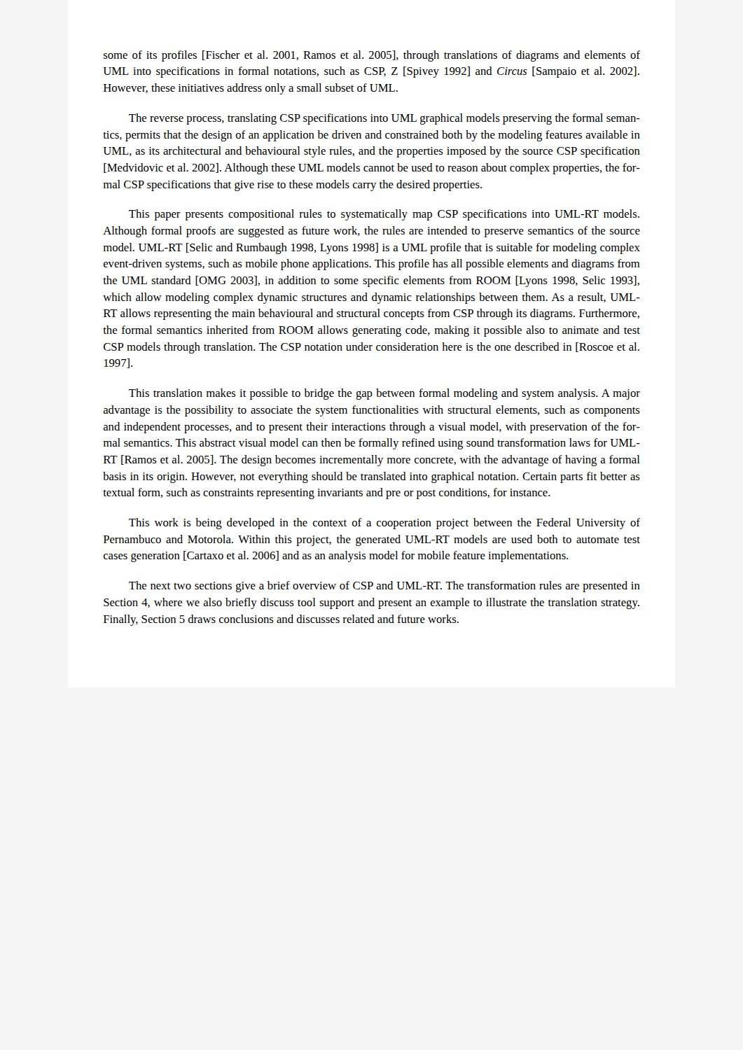some of its profiles [Fischer et al. 2001, Ramos et al. 2005], through translations of diagrams and elements of UML into specifications in formal notations, such as CSP, Z [Spivey 1992] and Circus [Sampaio et al. 2002]. However, these initiatives address only a small subset of UML.
The reverse process, translating CSP specifications into UML graphical models preserving the formal semantics, permits that the design of an application be driven and constrained both by the modeling features available in UML, as its architectural and behavioural style rules, and the properties imposed by the source CSP specification [Medvidovic et al. 2002]. Although these UML models cannot be used to reason about complex properties, the formal CSP specifications that give rise to these models carry the desired properties.
This paper presents compositional rules to systematically map CSP specifications into UML-RT models. Although formal proofs are suggested as future work, the rules are intended to preserve semantics of the source model. UML-RT [Selic and Rumbaugh 1998, Lyons 1998] is a UML profile that is suitable for modeling complex event-driven systems, such as mobile phone applications. This profile has all possible elements and diagrams from the UML standard [OMG 2003], in addition to some specific elements from ROOM [Lyons 1998, Selic 1993], which allow modeling complex dynamic structures and dynamic relationships between them. As a result, UML-RT allows representing the main behavioural and structural concepts from CSP through its diagrams. Furthermore, the formal semantics inherited from ROOM allows generating code, making it possible also to animate and test CSP models through translation. The CSP notation under consideration here is the one described in [Roscoe et al. 1997].
This translation makes it possible to bridge the gap between formal modeling and system analysis. A major advantage is the possibility to associate the system functionalities with structural elements, such as components and independent processes, and to present their interactions through a visual model, with preservation of the formal semantics. This abstract visual model can then be formally refined using sound transformation laws for UML-RT [Ramos et al. 2005]. The design becomes incrementally more concrete, with the advantage of having a formal basis in its origin. However, not everything should be translated into graphical notation. Certain parts fit better as textual form, such as constraints representing invariants and pre or post conditions, for instance.
This work is being developed in the context of a cooperation project between the Federal University of Pernambuco and Motorola. Within this project, the generated UML-RT models are used both to automate test cases generation [Cartaxo et al. 2006] and as an analysis model for mobile feature implementations.
The next two sections give a brief overview of CSP and UML-RT. The transformation rules are presented in Section 4, where we also briefly discuss tool support and present an example to illustrate the translation strategy. Finally, Section 5 draws conclusions and discusses related and future works.